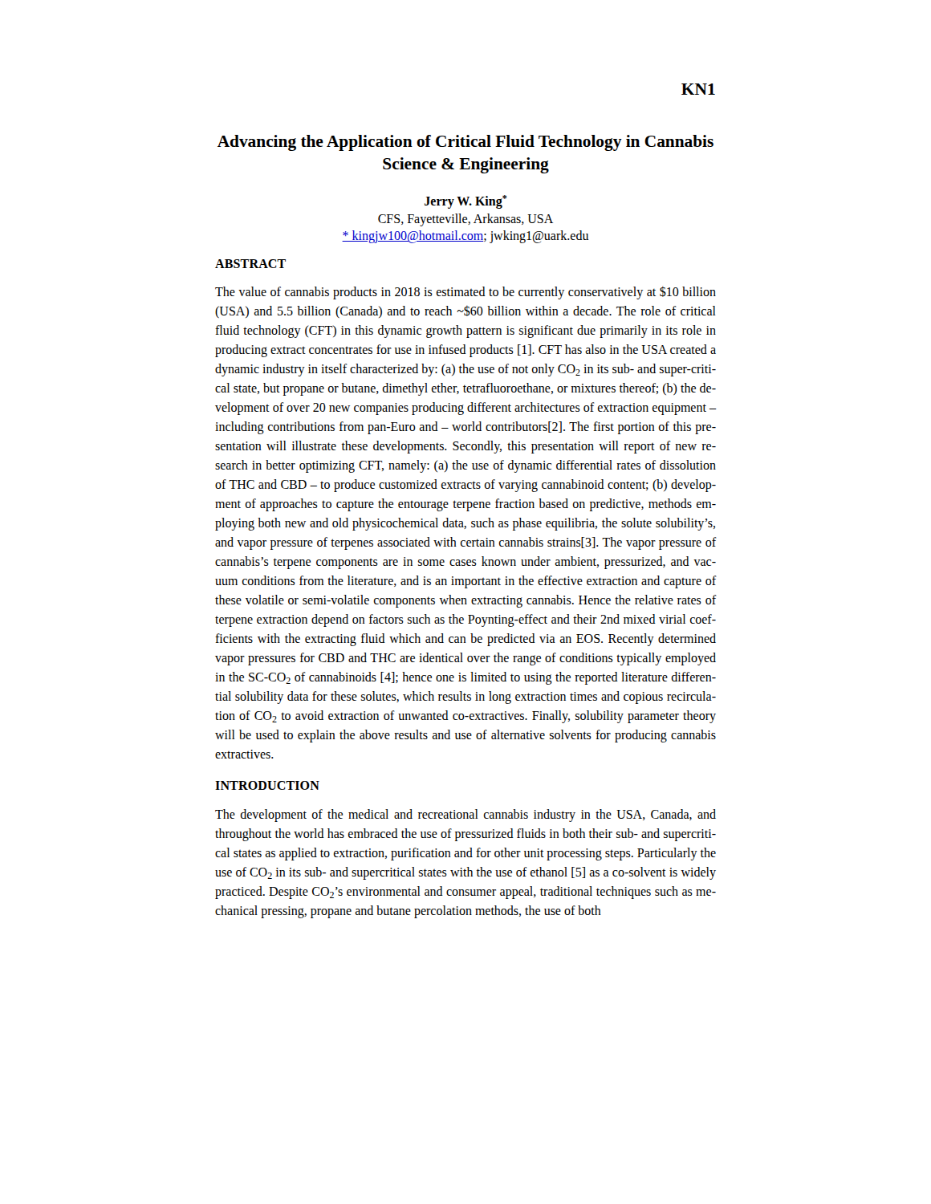KN1
Advancing the Application of Critical Fluid Technology in Cannabis Science & Engineering
Jerry W. King*
CFS, Fayetteville, Arkansas, USA
* kingjw100@hotmail.com; jwking1@uark.edu
Abstract
The value of cannabis products in 2018 is estimated to be currently conservatively at $10 billion (USA) and 5.5 billion (Canada) and to reach ~$60 billion within a decade. The role of critical fluid technology (CFT) in this dynamic growth pattern is significant due primarily in its role in producing extract concentrates for use in infused products [1]. CFT has also in the USA created a dynamic industry in itself characterized by: (a) the use of not only CO2 in its sub- and super-critical state, but propane or butane, dimethyl ether, tetrafluoroethane, or mixtures thereof; (b) the development of over 20 new companies producing different architectures of extraction equipment – including contributions from pan-Euro and – world contributors[2]. The first portion of this presentation will illustrate these developments. Secondly, this presentation will report of new research in better optimizing CFT, namely: (a) the use of dynamic differential rates of dissolution of THC and CBD – to produce customized extracts of varying cannabinoid content; (b) development of approaches to capture the entourage terpene fraction based on predictive, methods employing both new and old physicochemical data, such as phase equilibria, the solute solubility’s, and vapor pressure of terpenes associated with certain cannabis strains[3]. The vapor pressure of cannabis’s terpene components are in some cases known under ambient, pressurized, and vacuum conditions from the literature, and is an important in the effective extraction and capture of these volatile or semi-volatile components when extracting cannabis. Hence the relative rates of terpene extraction depend on factors such as the Poynting-effect and their 2nd mixed virial coefficients with the extracting fluid which and can be predicted via an EOS. Recently determined vapor pressures for CBD and THC are identical over the range of conditions typically employed in the SC-CO2 of cannabinoids [4]; hence one is limited to using the reported literature differential solubility data for these solutes, which results in long extraction times and copious recirculation of CO2 to avoid extraction of unwanted co-extractives. Finally, solubility parameter theory will be used to explain the above results and use of alternative solvents for producing cannabis extractives.
Introduction
The development of the medical and recreational cannabis industry in the USA, Canada, and throughout the world has embraced the use of pressurized fluids in both their sub- and supercritical states as applied to extraction, purification and for other unit processing steps. Particularly the use of CO2 in its sub- and supercritical states with the use of ethanol [5] as a co-solvent is widely practiced. Despite CO2’s environmental and consumer appeal, traditional techniques such as mechanical pressing, propane and butane percolation methods, the use of both